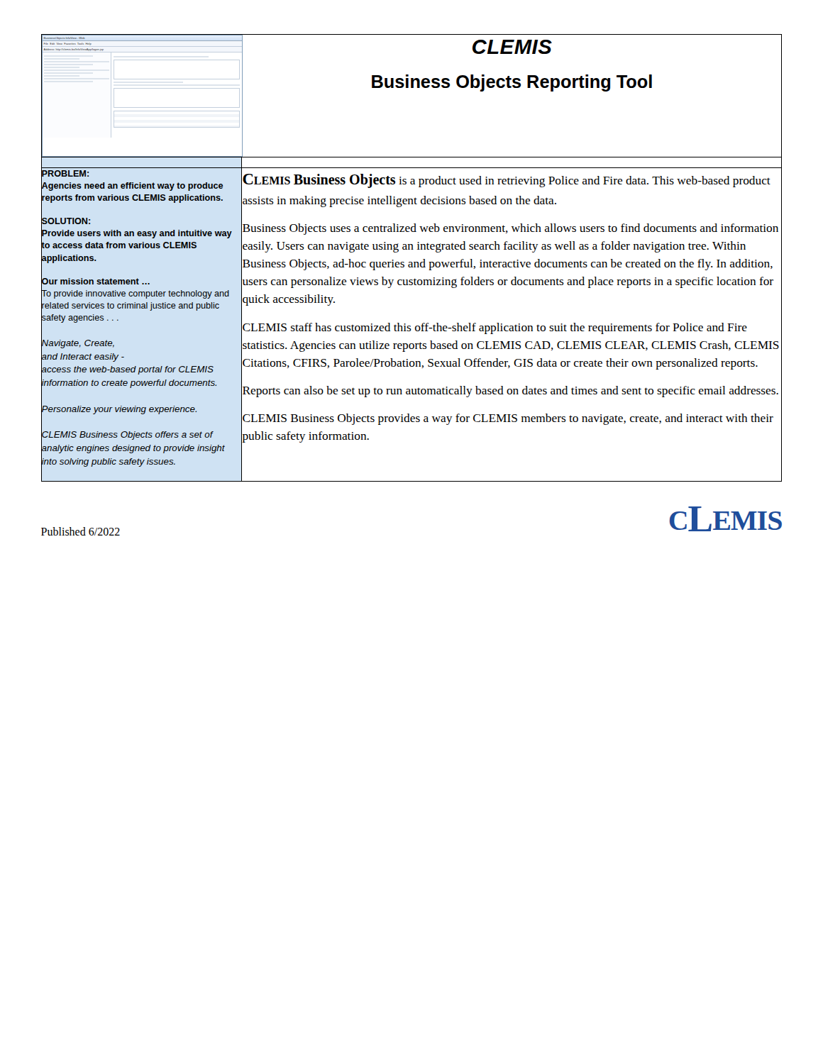| BusinessObjects InfoView - Web File Edit View Favorites Tools Help Address: http://clemis.bo/InfoViewApp/logon.jsp | CLEMIS Business Objects Reporting Tool |
| PROBLEM: Agencies need an efficient way to produce reports from various CLEMIS applications. SOLUTION: Provide users with an easy and intuitive way to access data from various CLEMIS applications. Our mission statement … To provide innovative computer technology and related services to criminal justice and public safety agencies . . . Navigate, Create, and Interact easily - access the web-based portal for CLEMIS information to create powerful documents. Personalize your viewing experience. CLEMIS Business Objects offers a set of analytic engines designed to provide insight into solving public safety issues. | Clemis Business Objects is a product used in retrieving Police and Fire data. This web-based product assists in making precise intelligent decisions based on the data. Business Objects uses a centralized web environment, which allows users to find documents and information easily. Users can navigate using an integrated search facility as well as a folder navigation tree. Within Business Objects, ad-hoc queries and powerful, interactive documents can be created on the fly. In addition, users can personalize views by customizing folders or documents and place reports in a specific location for quick accessibility. CLEMIS staff has customized this off-the-shelf application to suit the requirements for Police and Fire statistics. Agencies can utilize reports based on CLEMIS CAD, CLEMIS CLEAR, CLEMIS Crash, CLEMIS Citations, CFIRS, Parolee/Probation, Sexual Offender, GIS data or create their own personalized reports. Reports can also be set up to run automatically based on dates and times and sent to specific email addresses. CLEMIS Business Objects provides a way for CLEMIS members to navigate, create, and interact with their public safety information. |
Published 6/2022
CLEMIS